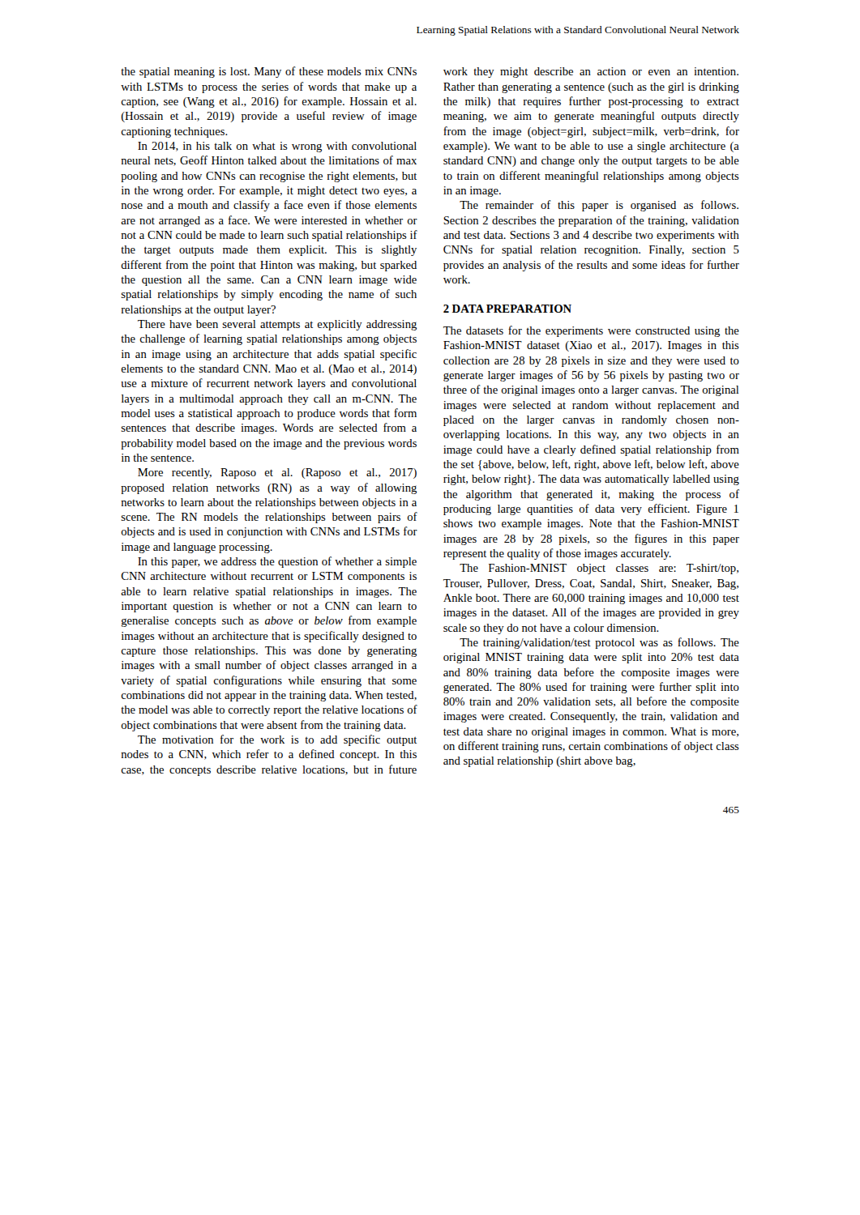Learning Spatial Relations with a Standard Convolutional Neural Network
the spatial meaning is lost. Many of these models mix CNNs with LSTMs to process the series of words that make up a caption, see (Wang et al., 2016) for example. Hossain et al. (Hossain et al., 2019) provide a useful review of image captioning techniques.
In 2014, in his talk on what is wrong with convolutional neural nets, Geoff Hinton talked about the limitations of max pooling and how CNNs can recognise the right elements, but in the wrong order. For example, it might detect two eyes, a nose and a mouth and classify a face even if those elements are not arranged as a face. We were interested in whether or not a CNN could be made to learn such spatial relationships if the target outputs made them explicit. This is slightly different from the point that Hinton was making, but sparked the question all the same. Can a CNN learn image wide spatial relationships by simply encoding the name of such relationships at the output layer?
There have been several attempts at explicitly addressing the challenge of learning spatial relationships among objects in an image using an architecture that adds spatial specific elements to the standard CNN. Mao et al. (Mao et al., 2014) use a mixture of recurrent network layers and convolutional layers in a multimodal approach they call an m-CNN. The model uses a statistical approach to produce words that form sentences that describe images. Words are selected from a probability model based on the image and the previous words in the sentence.
More recently, Raposo et al. (Raposo et al., 2017) proposed relation networks (RN) as a way of allowing networks to learn about the relationships between objects in a scene. The RN models the relationships between pairs of objects and is used in conjunction with CNNs and LSTMs for image and language processing.
In this paper, we address the question of whether a simple CNN architecture without recurrent or LSTM components is able to learn relative spatial relationships in images. The important question is whether or not a CNN can learn to generalise concepts such as above or below from example images without an architecture that is specifically designed to capture those relationships. This was done by generating images with a small number of object classes arranged in a variety of spatial configurations while ensuring that some combinations did not appear in the training data. When tested, the model was able to correctly report the relative locations of object combinations that were absent from the training data.
The motivation for the work is to add specific output nodes to a CNN, which refer to a defined concept. In this case, the concepts describe relative locations, but in future work they might describe an action or even an intention. Rather than generating a sentence (such as the girl is drinking the milk) that requires further post-processing to extract meaning, we aim to generate meaningful outputs directly from the image (object=girl, subject=milk, verb=drink, for example). We want to be able to use a single architecture (a standard CNN) and change only the output targets to be able to train on different meaningful relationships among objects in an image.
The remainder of this paper is organised as follows. Section 2 describes the preparation of the training, validation and test data. Sections 3 and 4 describe two experiments with CNNs for spatial relation recognition. Finally, section 5 provides an analysis of the results and some ideas for further work.
2 DATA PREPARATION
The datasets for the experiments were constructed using the Fashion-MNIST dataset (Xiao et al., 2017). Images in this collection are 28 by 28 pixels in size and they were used to generate larger images of 56 by 56 pixels by pasting two or three of the original images onto a larger canvas. The original images were selected at random without replacement and placed on the larger canvas in randomly chosen non-overlapping locations. In this way, any two objects in an image could have a clearly defined spatial relationship from the set {above, below, left, right, above left, below left, above right, below right}. The data was automatically labelled using the algorithm that generated it, making the process of producing large quantities of data very efficient. Figure 1 shows two example images. Note that the Fashion-MNIST images are 28 by 28 pixels, so the figures in this paper represent the quality of those images accurately.
The Fashion-MNIST object classes are: T-shirt/top, Trouser, Pullover, Dress, Coat, Sandal, Shirt, Sneaker, Bag, Ankle boot. There are 60,000 training images and 10,000 test images in the dataset. All of the images are provided in grey scale so they do not have a colour dimension.
The training/validation/test protocol was as follows. The original MNIST training data were split into 20% test data and 80% training data before the composite images were generated. The 80% used for training were further split into 80% train and 20% validation sets, all before the composite images were created. Consequently, the train, validation and test data share no original images in common. What is more, on different training runs, certain combinations of object class and spatial relationship (shirt above bag,
465